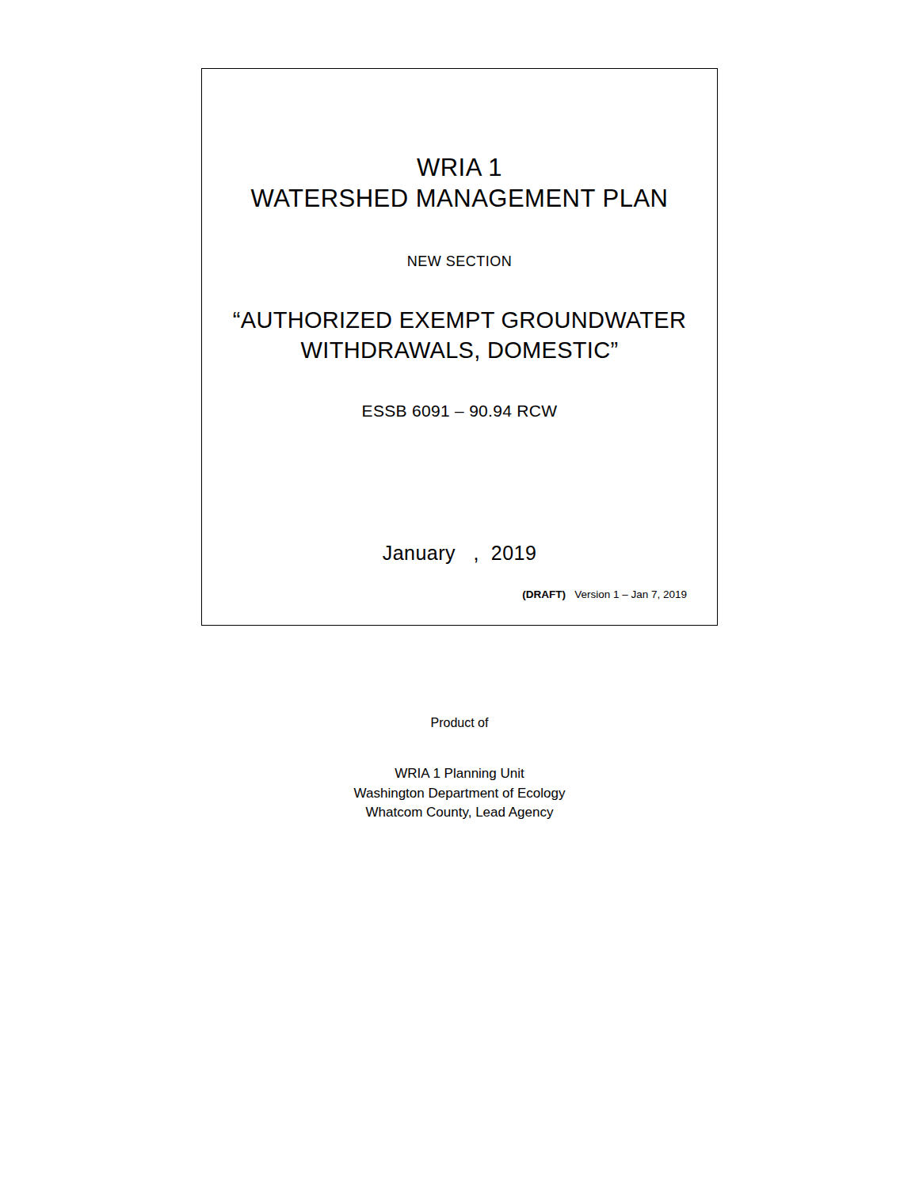WRIA 1
WATERSHED MANAGEMENT PLAN
NEW SECTION
“AUTHORIZED EXEMPT GROUNDWATER
WITHDRAWALS, DOMESTIC”
ESSB 6091 – 90.94 RCW
January , 2019
(DRAFT) Version 1 – Jan 7, 2019
Product of
WRIA 1 Planning Unit
Washington Department of Ecology
Whatcom County, Lead Agency